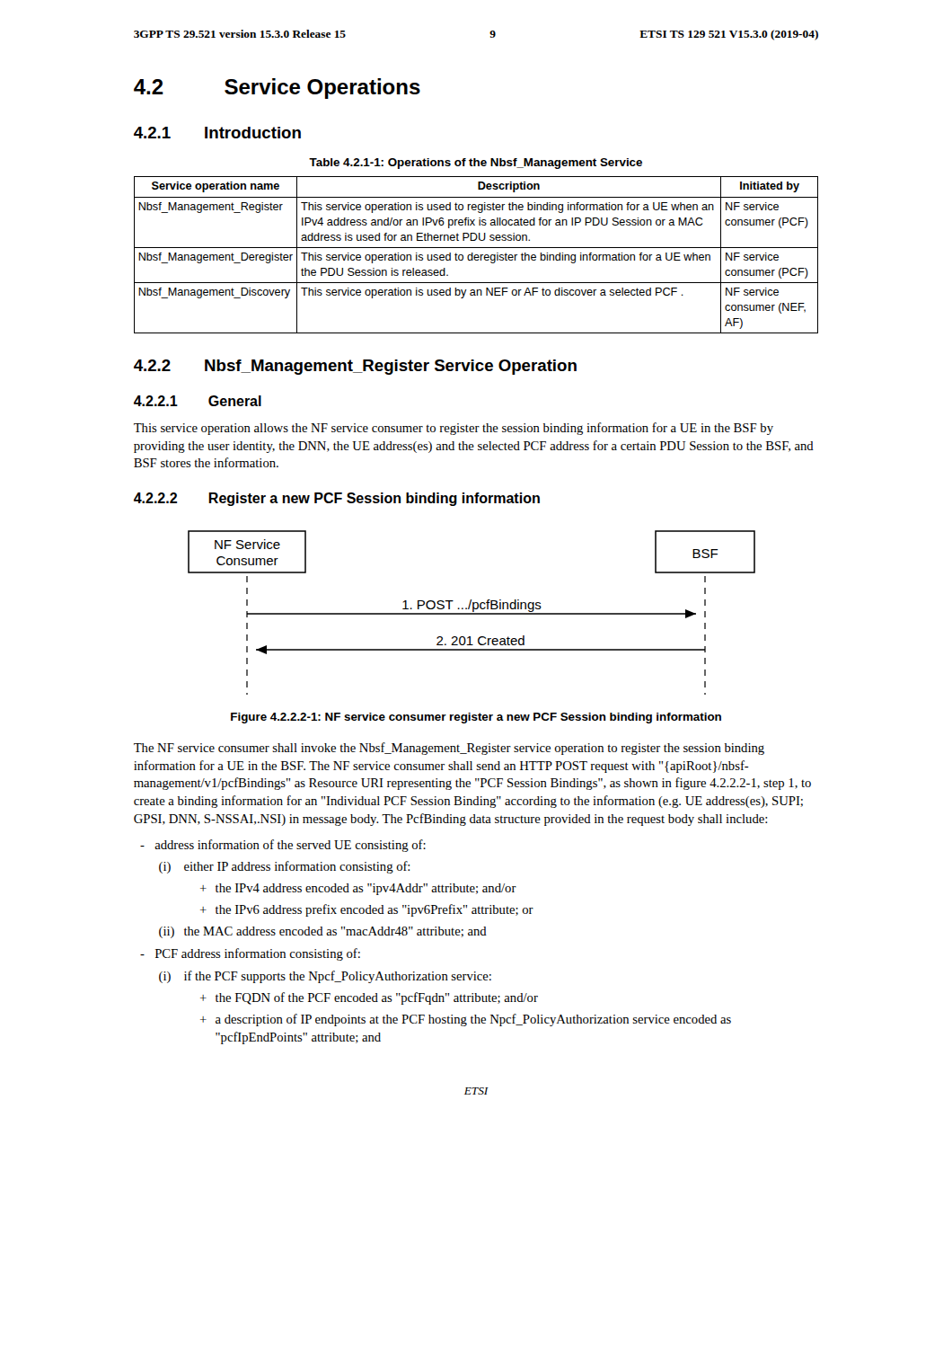3GPP TS 29.521 version 15.3.0 Release 15 9 ETSI TS 129 521 V15.3.0 (2019-04)
4.2 Service Operations
4.2.1 Introduction
Table 4.2.1-1: Operations of the Nbsf_Management Service
| Service operation name | Description | Initiated by |
| --- | --- | --- |
| Nbsf_Management_Register | This service operation is used to register the binding information for a UE when an IPv4 address and/or an IPv6 prefix is allocated for an IP PDU Session or a MAC address is used for an Ethernet PDU session. | NF service consumer (PCF) |
| Nbsf_Management_Deregister | This service operation is used to deregister the binding information for a UE when the PDU Session is released. | NF service consumer (PCF) |
| Nbsf_Management_Discovery | This service operation is used by an NEF or AF to discover a selected PCF . | NF service consumer (NEF, AF) |
4.2.2 Nbsf_Management_Register Service Operation
4.2.2.1 General
This service operation allows the NF service consumer to register the session binding information for a UE in the BSF by providing the user identity, the DNN, the UE address(es) and the selected PCF address for a certain PDU Session to the BSF, and BSF stores the information.
4.2.2.2 Register a new PCF Session binding information
NF Service Consumer BSF 1. POST .../pcfBindings 2. 201 Created
Figure 4.2.2.2-1: NF service consumer register a new PCF Session binding information
The NF service consumer shall invoke the Nbsf_Management_Register service operation to register the session binding information for a UE in the BSF. The NF service consumer shall send an HTTP POST request with "{apiRoot}/nbsf-management/v1/pcfBindings" as Resource URI representing the "PCF Session Bindings", as shown in figure 4.2.2.2-1, step 1, to create a binding information for an "Individual PCF Session Binding" according to the information (e.g. UE address(es), SUPI; GPSI, DNN, S-NSSAI,.NSI) in message body. The PcfBinding data structure provided in the request body shall include:
address information of the served UE consisting of:
(i) either IP address information consisting of:
the IPv4 address encoded as "ipv4Addr" attribute; and/or
the IPv6 address prefix encoded as "ipv6Prefix" attribute; or
(ii) the MAC address encoded as "macAddr48" attribute; and
PCF address information consisting of:
(i) if the PCF supports the Npcf_PolicyAuthorization service:
the FQDN of the PCF encoded as "pcfFqdn" attribute; and/or
a description of IP endpoints at the PCF hosting the Npcf_PolicyAuthorization service encoded as "pcfIpEndPoints" attribute; and
ETSI